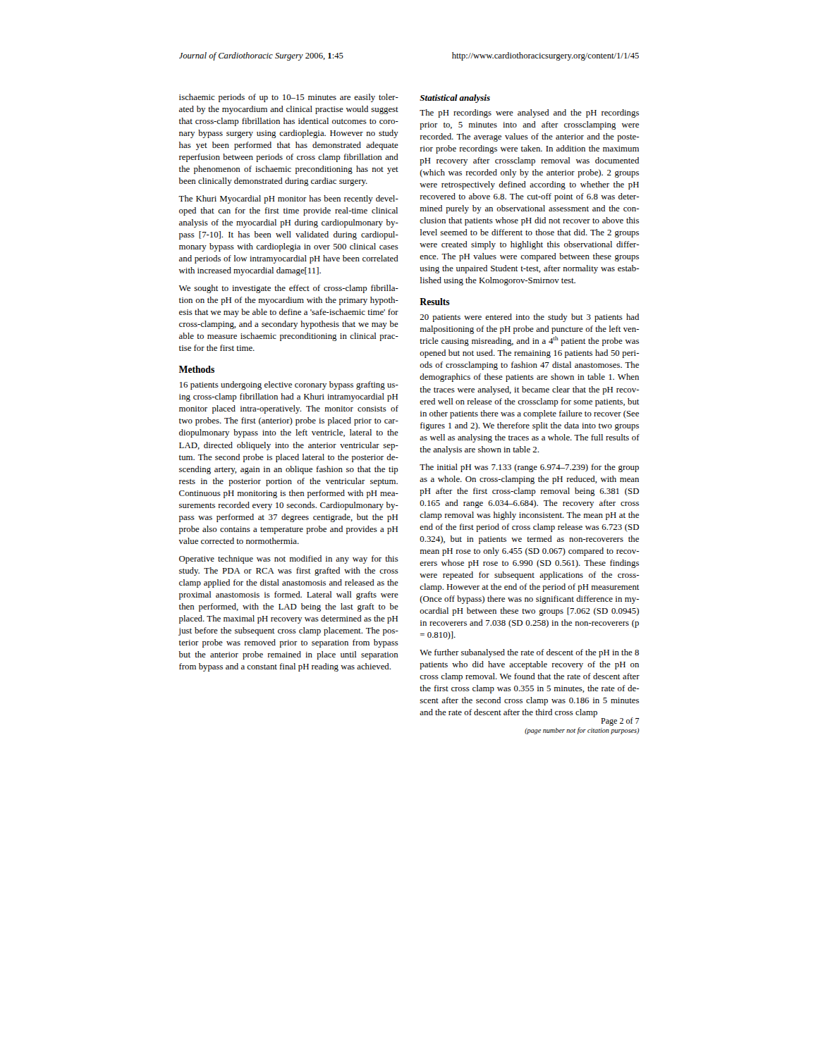Journal of Cardiothoracic Surgery 2006, 1:45
http://www.cardiothoracicsurgery.org/content/1/1/45
ischaemic periods of up to 10–15 minutes are easily tolerated by the myocardium and clinical practise would suggest that cross-clamp fibrillation has identical outcomes to coronary bypass surgery using cardioplegia. However no study has yet been performed that has demonstrated adequate reperfusion between periods of cross clamp fibrillation and the phenomenon of ischaemic preconditioning has not yet been clinically demonstrated during cardiac surgery.
The Khuri Myocardial pH monitor has been recently developed that can for the first time provide real-time clinical analysis of the myocardial pH during cardiopulmonary bypass [7-10]. It has been well validated during cardiopulmonary bypass with cardioplegia in over 500 clinical cases and periods of low intramyocardial pH have been correlated with increased myocardial damage[11].
We sought to investigate the effect of cross-clamp fibrillation on the pH of the myocardium with the primary hypothesis that we may be able to define a 'safe-ischaemic time' for cross-clamping, and a secondary hypothesis that we may be able to measure ischaemic preconditioning in clinical practise for the first time.
Methods
16 patients undergoing elective coronary bypass grafting using cross-clamp fibrillation had a Khuri intramyocardial pH monitor placed intra-operatively. The monitor consists of two probes. The first (anterior) probe is placed prior to cardiopulmonary bypass into the left ventricle, lateral to the LAD, directed obliquely into the anterior ventricular septum. The second probe is placed lateral to the posterior descending artery, again in an oblique fashion so that the tip rests in the posterior portion of the ventricular septum. Continuous pH monitoring is then performed with pH measurements recorded every 10 seconds. Cardiopulmonary bypass was performed at 37 degrees centigrade, but the pH probe also contains a temperature probe and provides a pH value corrected to normothermia.
Operative technique was not modified in any way for this study. The PDA or RCA was first grafted with the cross clamp applied for the distal anastomosis and released as the proximal anastomosis is formed. Lateral wall grafts were then performed, with the LAD being the last graft to be placed. The maximal pH recovery was determined as the pH just before the subsequent cross clamp placement. The posterior probe was removed prior to separation from bypass but the anterior probe remained in place until separation from bypass and a constant final pH reading was achieved.
Statistical analysis
The pH recordings were analysed and the pH recordings prior to, 5 minutes into and after crossclamping were recorded. The average values of the anterior and the posterior probe recordings were taken. In addition the maximum pH recovery after crossclamp removal was documented (which was recorded only by the anterior probe). 2 groups were retrospectively defined according to whether the pH recovered to above 6.8. The cut-off point of 6.8 was determined purely by an observational assessment and the conclusion that patients whose pH did not recover to above this level seemed to be different to those that did. The 2 groups were created simply to highlight this observational difference. The pH values were compared between these groups using the unpaired Student t-test, after normality was established using the Kolmogorov-Smirnov test.
Results
20 patients were entered into the study but 3 patients had malpositioning of the pH probe and puncture of the left ventricle causing misreading, and in a 4th patient the probe was opened but not used. The remaining 16 patients had 50 periods of crossclamping to fashion 47 distal anastomoses. The demographics of these patients are shown in table 1. When the traces were analysed, it became clear that the pH recovered well on release of the crossclamp for some patients, but in other patients there was a complete failure to recover (See figures 1 and 2). We therefore split the data into two groups as well as analysing the traces as a whole. The full results of the analysis are shown in table 2.
The initial pH was 7.133 (range 6.974–7.239) for the group as a whole. On cross-clamping the pH reduced, with mean pH after the first cross-clamp removal being 6.381 (SD 0.165 and range 6.034–6.684). The recovery after cross clamp removal was highly inconsistent. The mean pH at the end of the first period of cross clamp release was 6.723 (SD 0.324), but in patients we termed as non-recoverers the mean pH rose to only 6.455 (SD 0.067) compared to recoverers whose pH rose to 6.990 (SD 0.561). These findings were repeated for subsequent applications of the cross-clamp. However at the end of the period of pH measurement (Once off bypass) there was no significant difference in myocardial pH between these two groups [7.062 (SD 0.0945) in recoverers and 7.038 (SD 0.258) in the non-recoverers (p = 0.810)].
We further subanalysed the rate of descent of the pH in the 8 patients who did have acceptable recovery of the pH on cross clamp removal. We found that the rate of descent after the first cross clamp was 0.355 in 5 minutes, the rate of descent after the second cross clamp was 0.186 in 5 minutes and the rate of descent after the third cross clamp
Page 2 of 7
(page number not for citation purposes)